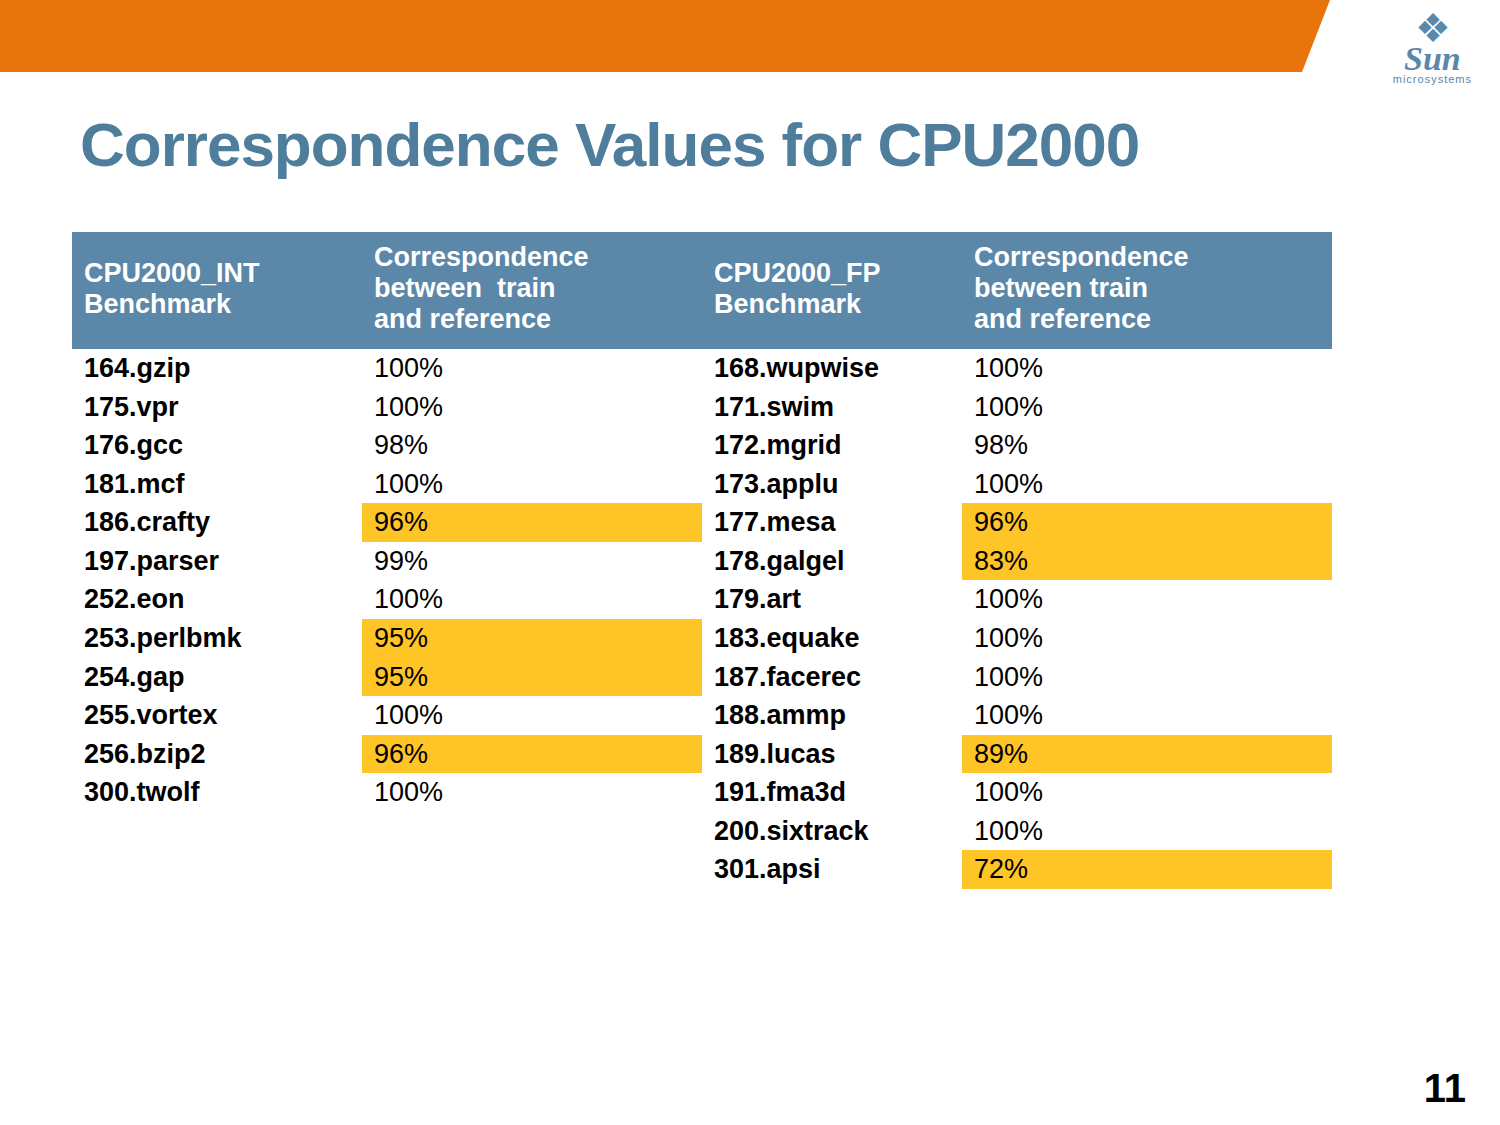❖
Sun
microsystems
Correspondence Values for CPU2000
| CPU2000_INT Benchmark | Correspondence between train and reference | CPU2000_FP Benchmark | Correspondence between train and reference |
| --- | --- | --- | --- |
| 164.gzip | 100% | 168.wupwise | 100% |
| 175.vpr | 100% | 171.swim | 100% |
| 176.gcc | 98% | 172.mgrid | 98% |
| 181.mcf | 100% | 173.applu | 100% |
| 186.crafty | 96% | 177.mesa | 96% |
| 197.parser | 99% | 178.galgel | 83% |
| 252.eon | 100% | 179.art | 100% |
| 253.perlbmk | 95% | 183.equake | 100% |
| 254.gap | 95% | 187.facerec | 100% |
| 255.vortex | 100% | 188.ammp | 100% |
| 256.bzip2 | 96% | 189.lucas | 89% |
| 300.twolf | 100% | 191.fma3d | 100% |
| | | 200.sixtrack | 100% |
| | | 301.apsi | 72% |
11